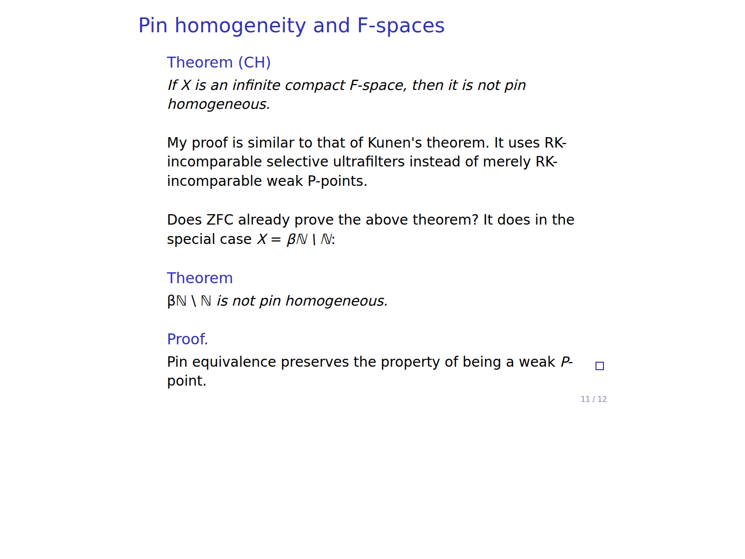Pin homogeneity and F-spaces
Theorem (CH)
If X is an infinite compact F-space, then it is not pin homogeneous.
My proof is similar to that of Kunen's theorem. It uses RK-incomparable selective ultrafilters instead of merely RK-incomparable weak P-points.
Does ZFC already prove the above theorem? It does in the special case X = βℕ \ ℕ:
Theorem
βℕ \ ℕ is not pin homogeneous.
Proof.
Pin equivalence preserves the property of being a weak P-point.
11 / 12